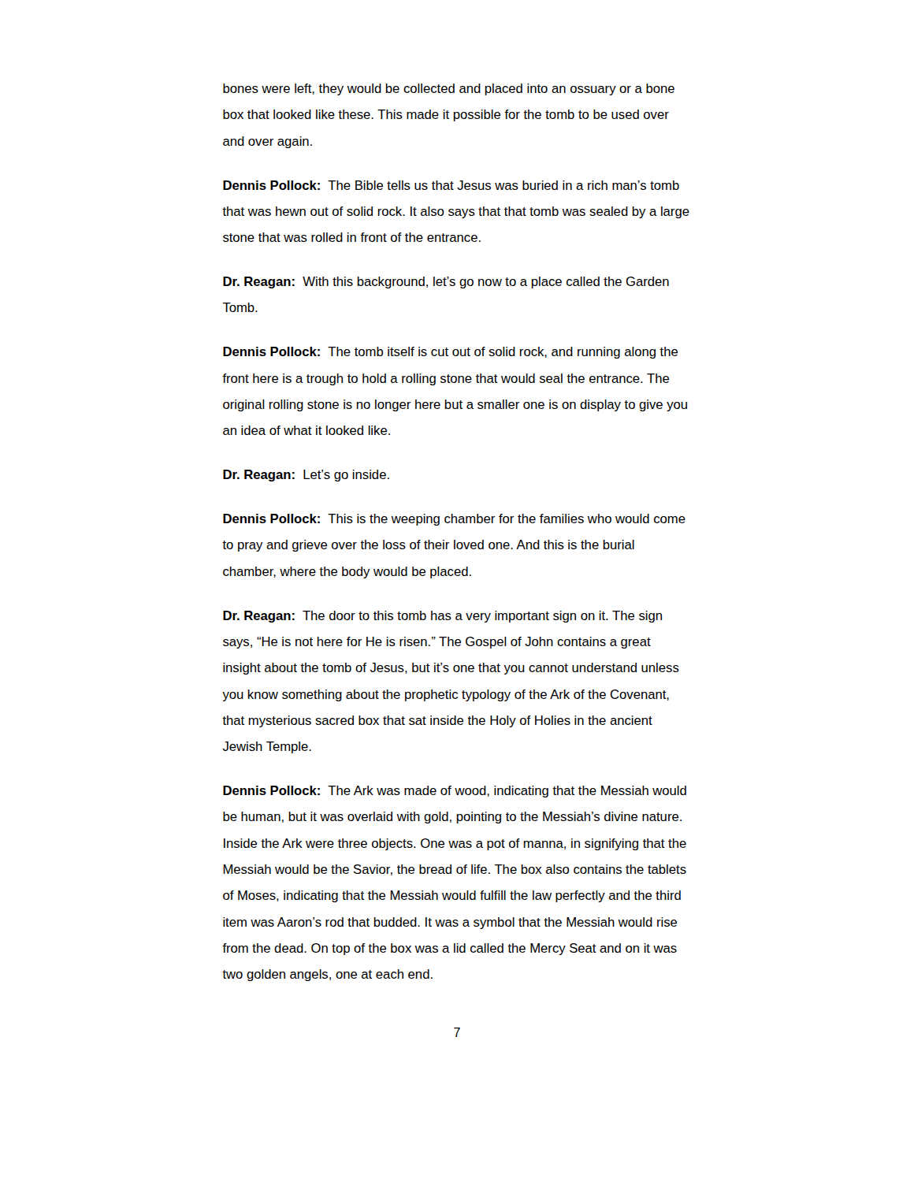bones were left, they would be collected and placed into an ossuary or a bone box that looked like these. This made it possible for the tomb to be used over and over again.
Dennis Pollock: The Bible tells us that Jesus was buried in a rich man’s tomb that was hewn out of solid rock. It also says that that tomb was sealed by a large stone that was rolled in front of the entrance.
Dr. Reagan: With this background, let’s go now to a place called the Garden Tomb.
Dennis Pollock: The tomb itself is cut out of solid rock, and running along the front here is a trough to hold a rolling stone that would seal the entrance. The original rolling stone is no longer here but a smaller one is on display to give you an idea of what it looked like.
Dr. Reagan: Let’s go inside.
Dennis Pollock: This is the weeping chamber for the families who would come to pray and grieve over the loss of their loved one. And this is the burial chamber, where the body would be placed.
Dr. Reagan: The door to this tomb has a very important sign on it. The sign says, “He is not here for He is risen.” The Gospel of John contains a great insight about the tomb of Jesus, but it’s one that you cannot understand unless you know something about the prophetic typology of the Ark of the Covenant, that mysterious sacred box that sat inside the Holy of Holies in the ancient Jewish Temple.
Dennis Pollock: The Ark was made of wood, indicating that the Messiah would be human, but it was overlaid with gold, pointing to the Messiah’s divine nature. Inside the Ark were three objects. One was a pot of manna, in signifying that the Messiah would be the Savior, the bread of life. The box also contains the tablets of Moses, indicating that the Messiah would fulfill the law perfectly and the third item was Aaron’s rod that budded. It was a symbol that the Messiah would rise from the dead. On top of the box was a lid called the Mercy Seat and on it was two golden angels, one at each end.
7